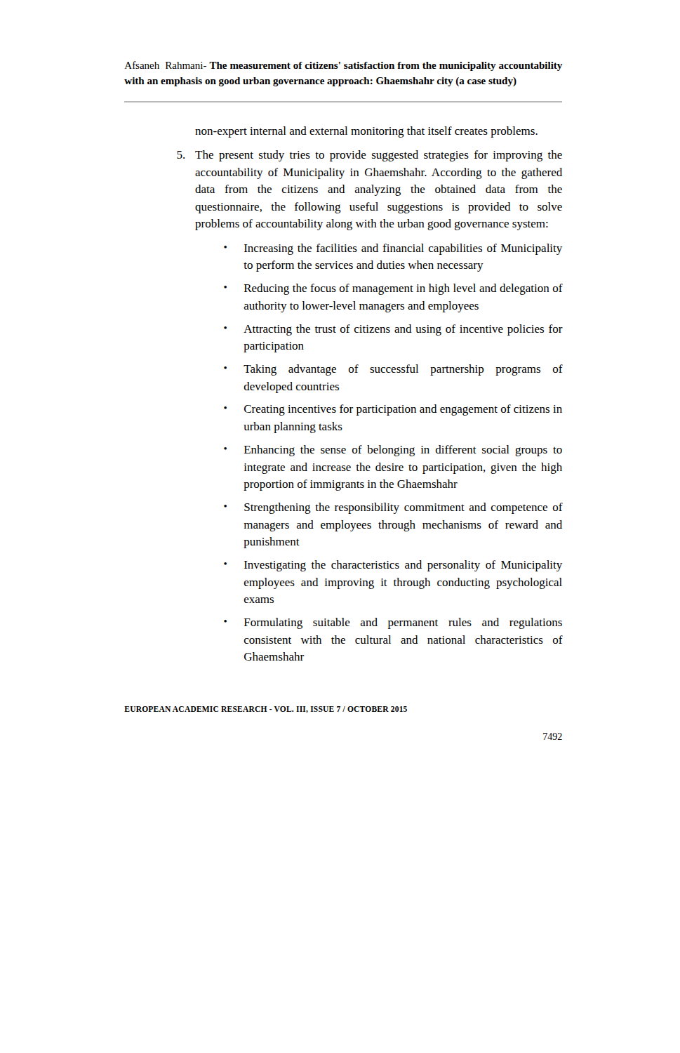Afsaneh Rahmani- The measurement of citizens' satisfaction from the municipality accountability with an emphasis on good urban governance approach: Ghaemshahr city (a case study)
non-expert internal and external monitoring that itself creates problems.
The present study tries to provide suggested strategies for improving the accountability of Municipality in Ghaemshahr. According to the gathered data from the citizens and analyzing the obtained data from the questionnaire, the following useful suggestions is provided to solve problems of accountability along with the urban good governance system:
Increasing the facilities and financial capabilities of Municipality to perform the services and duties when necessary
Reducing the focus of management in high level and delegation of authority to lower-level managers and employees
Attracting the trust of citizens and using of incentive policies for participation
Taking advantage of successful partnership programs of developed countries
Creating incentives for participation and engagement of citizens in urban planning tasks
Enhancing the sense of belonging in different social groups to integrate and increase the desire to participation, given the high proportion of immigrants in the Ghaemshahr
Strengthening the responsibility commitment and competence of managers and employees through mechanisms of reward and punishment
Investigating the characteristics and personality of Municipality employees and improving it through conducting psychological exams
Formulating suitable and permanent rules and regulations consistent with the cultural and national characteristics of Ghaemshahr
European Academic Research - Vol. III, Issue 7 / October 2015
7492